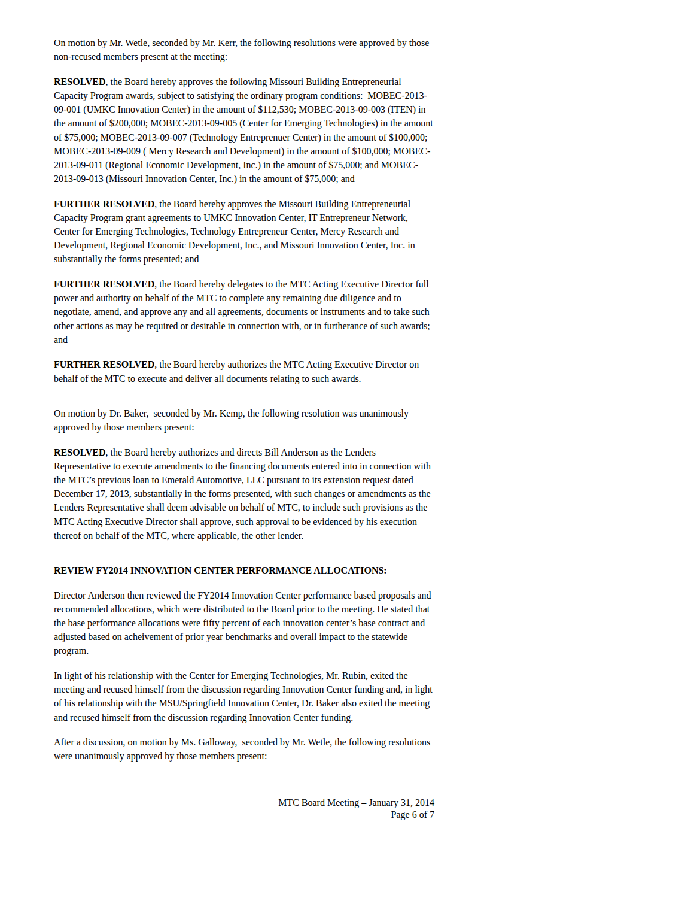On motion by Mr. Wetle, seconded by Mr. Kerr, the following resolutions were approved by those non-recused members present at the meeting:
RESOLVED, the Board hereby approves the following Missouri Building Entrepreneurial Capacity Program awards, subject to satisfying the ordinary program conditions: MOBEC-2013-09-001 (UMKC Innovation Center) in the amount of $112,530; MOBEC-2013-09-003 (ITEN) in the amount of $200,000; MOBEC-2013-09-005 (Center for Emerging Technologies) in the amount of $75,000; MOBEC-2013-09-007 (Technology Entreprenuer Center) in the amount of $100,000; MOBEC-2013-09-009 ( Mercy Research and Development) in the amount of $100,000; MOBEC-2013-09-011 (Regional Economic Development, Inc.) in the amount of $75,000; and MOBEC-2013-09-013 (Missouri Innovation Center, Inc.) in the amount of $75,000; and
FURTHER RESOLVED, the Board hereby approves the Missouri Building Entrepreneurial Capacity Program grant agreements to UMKC Innovation Center, IT Entrepreneur Network, Center for Emerging Technologies, Technology Entrepreneur Center, Mercy Research and Development, Regional Economic Development, Inc., and Missouri Innovation Center, Inc. in substantially the forms presented; and
FURTHER RESOLVED, the Board hereby delegates to the MTC Acting Executive Director full power and authority on behalf of the MTC to complete any remaining due diligence and to negotiate, amend, and approve any and all agreements, documents or instruments and to take such other actions as may be required or desirable in connection with, or in furtherance of such awards; and
FURTHER RESOLVED, the Board hereby authorizes the MTC Acting Executive Director on behalf of the MTC to execute and deliver all documents relating to such awards.
On motion by Dr. Baker, seconded by Mr. Kemp, the following resolution was unanimously approved by those members present:
RESOLVED, the Board hereby authorizes and directs Bill Anderson as the Lenders Representative to execute amendments to the financing documents entered into in connection with the MTC’s previous loan to Emerald Automotive, LLC pursuant to its extension request dated December 17, 2013, substantially in the forms presented, with such changes or amendments as the Lenders Representative shall deem advisable on behalf of MTC, to include such provisions as the MTC Acting Executive Director shall approve, such approval to be evidenced by his execution thereof on behalf of the MTC, where applicable, the other lender.
Review FY2014 Innovation Center Performance Allocations:
Director Anderson then reviewed the FY2014 Innovation Center performance based proposals and recommended allocations, which were distributed to the Board prior to the meeting. He stated that the base performance allocations were fifty percent of each innovation center’s base contract and adjusted based on acheivement of prior year benchmarks and overall impact to the statewide program.
In light of his relationship with the Center for Emerging Technologies, Mr. Rubin, exited the meeting and recused himself from the discussion regarding Innovation Center funding and, in light of his relationship with the MSU/Springfield Innovation Center, Dr. Baker also exited the meeting and recused himself from the discussion regarding Innovation Center funding.
After a discussion, on motion by Ms. Galloway, seconded by Mr. Wetle, the following resolutions were unanimously approved by those members present:
MTC Board Meeting – January 31, 2014
Page 6 of 7